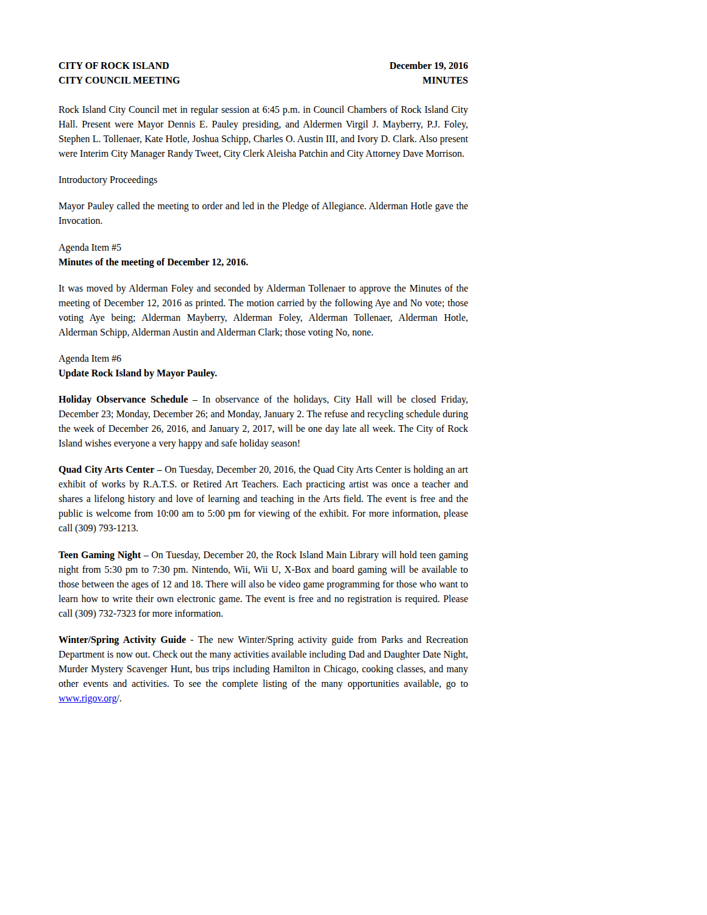CITY OF ROCK ISLAND
CITY COUNCIL MEETING
December 19, 2016
MINUTES
Rock Island City Council met in regular session at 6:45 p.m. in Council Chambers of Rock Island City Hall. Present were Mayor Dennis E. Pauley presiding, and Aldermen Virgil J. Mayberry, P.J. Foley, Stephen L. Tollenaer, Kate Hotle, Joshua Schipp, Charles O. Austin III, and Ivory D. Clark. Also present were Interim City Manager Randy Tweet, City Clerk Aleisha Patchin and City Attorney Dave Morrison.
Introductory Proceedings
Mayor Pauley called the meeting to order and led in the Pledge of Allegiance. Alderman Hotle gave the Invocation.
Agenda Item #5
Minutes of the meeting of December 12, 2016.
It was moved by Alderman Foley and seconded by Alderman Tollenaer to approve the Minutes of the meeting of December 12, 2016 as printed. The motion carried by the following Aye and No vote; those voting Aye being; Alderman Mayberry, Alderman Foley, Alderman Tollenaer, Alderman Hotle, Alderman Schipp, Alderman Austin and Alderman Clark; those voting No, none.
Agenda Item #6
Update Rock Island by Mayor Pauley.
Holiday Observance Schedule – In observance of the holidays, City Hall will be closed Friday, December 23; Monday, December 26; and Monday, January 2. The refuse and recycling schedule during the week of December 26, 2016, and January 2, 2017, will be one day late all week. The City of Rock Island wishes everyone a very happy and safe holiday season!
Quad City Arts Center – On Tuesday, December 20, 2016, the Quad City Arts Center is holding an art exhibit of works by R.A.T.S. or Retired Art Teachers. Each practicing artist was once a teacher and shares a lifelong history and love of learning and teaching in the Arts field. The event is free and the public is welcome from 10:00 am to 5:00 pm for viewing of the exhibit. For more information, please call (309) 793-1213.
Teen Gaming Night – On Tuesday, December 20, the Rock Island Main Library will hold teen gaming night from 5:30 pm to 7:30 pm. Nintendo, Wii, Wii U, X-Box and board gaming will be available to those between the ages of 12 and 18. There will also be video game programming for those who want to learn how to write their own electronic game. The event is free and no registration is required. Please call (309) 732-7323 for more information.
Winter/Spring Activity Guide - The new Winter/Spring activity guide from Parks and Recreation Department is now out. Check out the many activities available including Dad and Daughter Date Night, Murder Mystery Scavenger Hunt, bus trips including Hamilton in Chicago, cooking classes, and many other events and activities. To see the complete listing of the many opportunities available, go to www.rigov.org/.